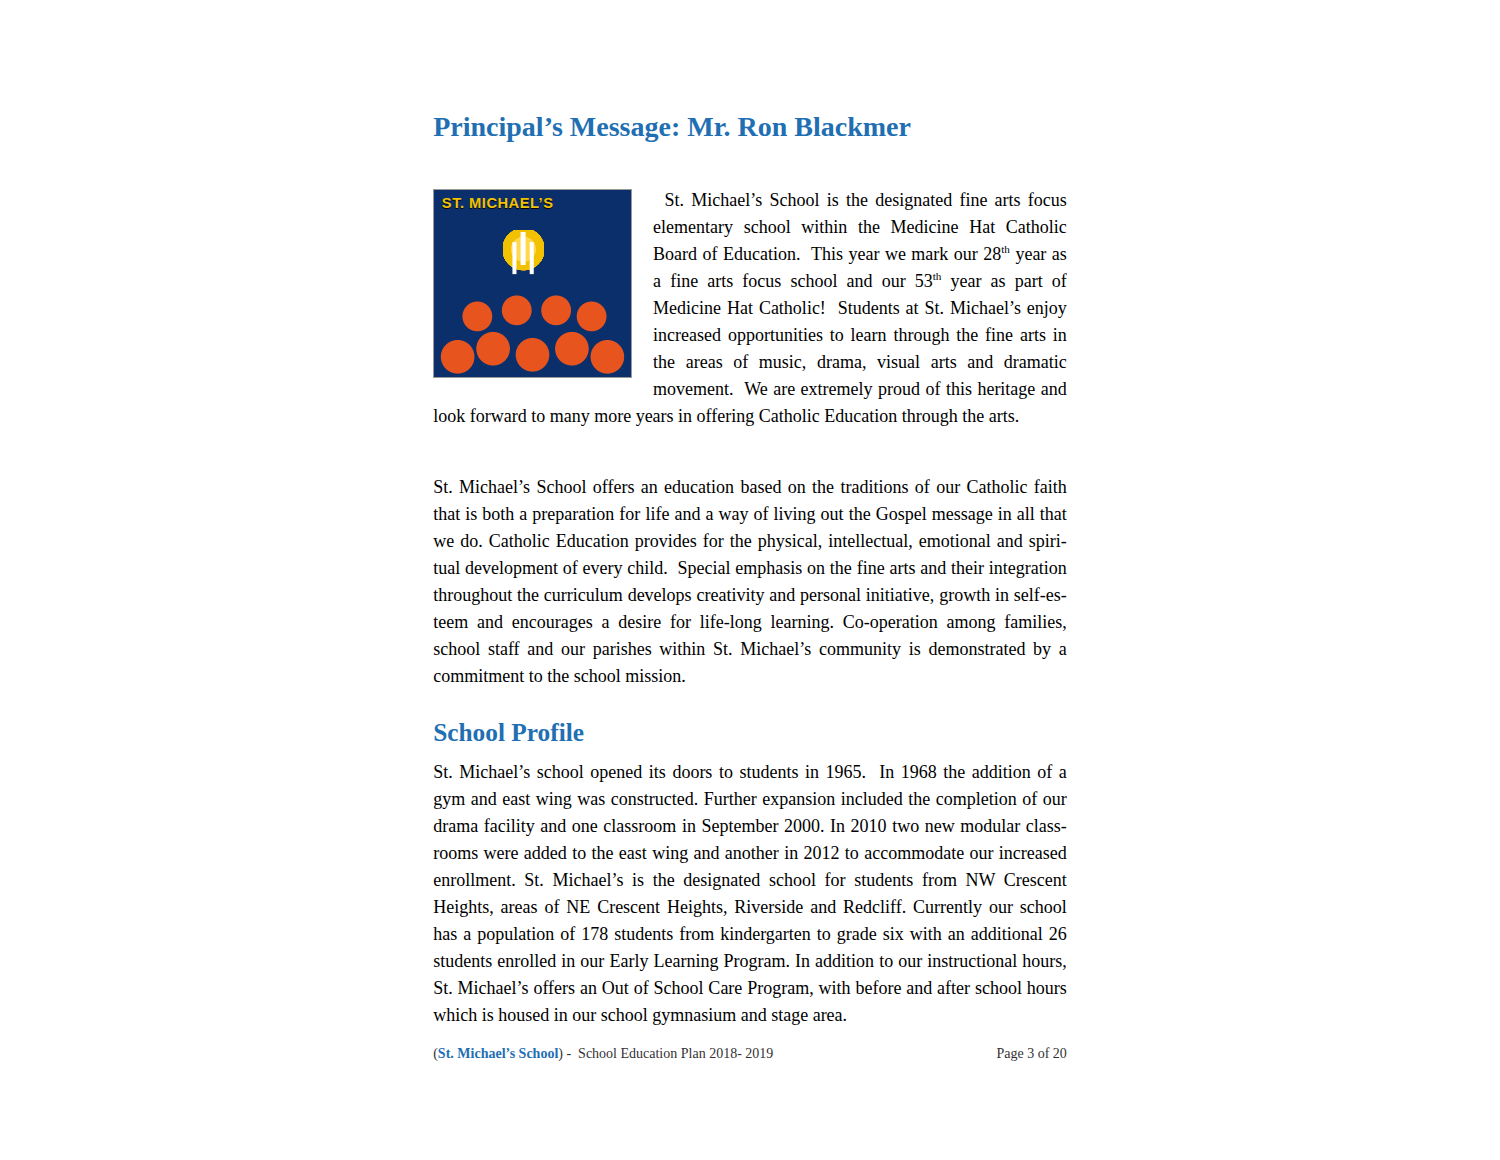Principal’s Message: Mr. Ron Blackmer
ST. MICHAEL’S
St. Michael’s School is the designated fine arts focus elementary school within the Medicine Hat Catholic Board of Education. This year we mark our 28th year as a fine arts focus school and our 53th year as part of Medicine Hat Catholic! Students at St. Michael’s enjoy increased opportunities to learn through the fine arts in the areas of music, drama, visual arts and dramatic movement. We are extremely proud of this heritage and look forward to many more years in offering Catholic Education through the arts.
St. Michael’s School offers an education based on the traditions of our Catholic faith that is both a preparation for life and a way of living out the Gospel message in all that we do. Catholic Education provides for the physical, intellectual, emotional and spiritual development of every child. Special emphasis on the fine arts and their integration throughout the curriculum develops creativity and personal initiative, growth in self-esteem and encourages a desire for life-long learning. Co-operation among families, school staff and our parishes within St. Michael’s community is demonstrated by a commitment to the school mission.
School Profile
St. Michael’s school opened its doors to students in 1965. In 1968 the addition of a gym and east wing was constructed. Further expansion included the completion of our drama facility and one classroom in September 2000. In 2010 two new modular classrooms were added to the east wing and another in 2012 to accommodate our increased enrollment. St. Michael’s is the designated school for students from NW Crescent Heights, areas of NE Crescent Heights, Riverside and Redcliff. Currently our school has a population of 178 students from kindergarten to grade six with an additional 26 students enrolled in our Early Learning Program. In addition to our instructional hours, St. Michael’s offers an Out of School Care Program, with before and after school hours which is housed in our school gymnasium and stage area.
(St. Michael’s School) - School Education Plan 2018- 2019
Page 3 of 20